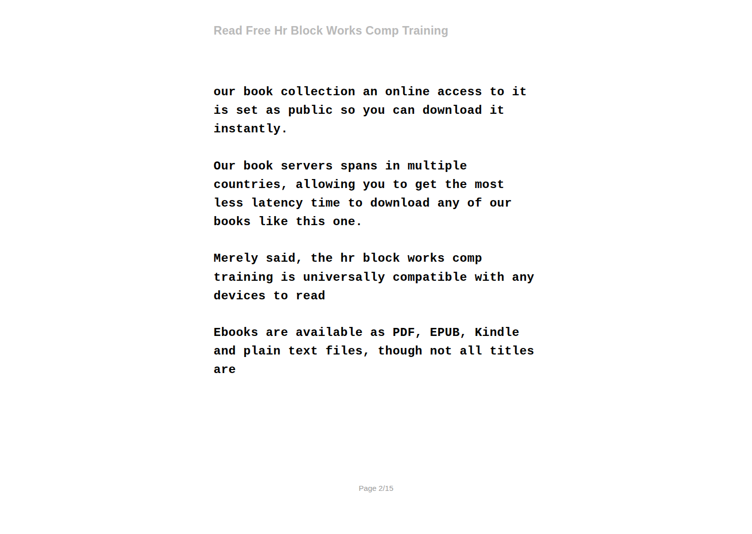Read Free Hr Block Works Comp Training
our book collection an online access to it is set as public so you can download it instantly.
Our book servers spans in multiple countries, allowing you to get the most less latency time to download any of our books like this one.
Merely said, the hr block works comp training is universally compatible with any devices to read
Ebooks are available as PDF, EPUB, Kindle and plain text files, though not all titles are
Page 2/15